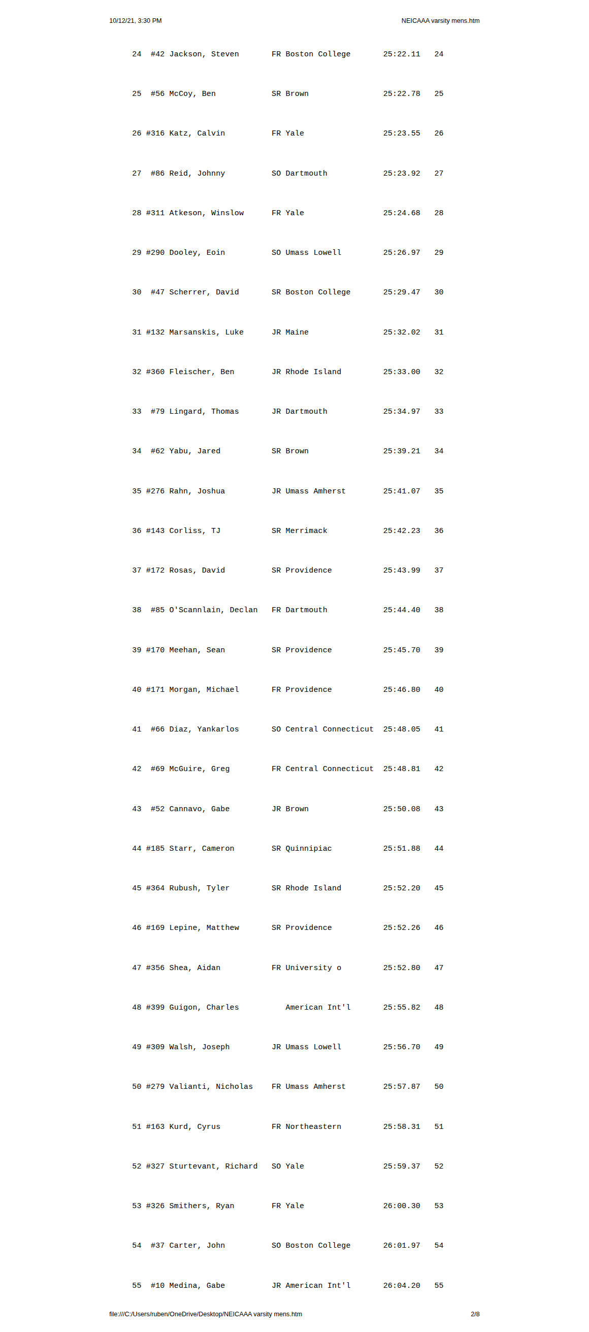10/12/21, 3:30 PM
NEICAAA varsity mens.htm
  24  #42 Jackson, Steven       FR Boston College       25:22.11   24

  25  #56 McCoy, Ben            SR Brown                25:22.78   25

  26 #316 Katz, Calvin          FR Yale                 25:23.55   26

  27  #86 Reid, Johnny          SO Dartmouth            25:23.92   27

  28 #311 Atkeson, Winslow      FR Yale                 25:24.68   28

  29 #290 Dooley, Eoin          SO Umass Lowell         25:26.97   29

  30  #47 Scherrer, David       SR Boston College       25:29.47   30

  31 #132 Marsanskis, Luke      JR Maine                25:32.02   31

  32 #360 Fleischer, Ben        JR Rhode Island         25:33.00   32

  33  #79 Lingard, Thomas       JR Dartmouth            25:34.97   33

  34  #62 Yabu, Jared           SR Brown                25:39.21   34

  35 #276 Rahn, Joshua          JR Umass Amherst        25:41.07   35

  36 #143 Corliss, TJ           SR Merrimack            25:42.23   36

  37 #172 Rosas, David          SR Providence           25:43.99   37

  38  #85 O'Scannlain, Declan   FR Dartmouth            25:44.40   38

  39 #170 Meehan, Sean          SR Providence           25:45.70   39

  40 #171 Morgan, Michael       FR Providence           25:46.80   40

  41  #66 Diaz, Yankarlos       SO Central Connecticut  25:48.05   41

  42  #69 McGuire, Greg         FR Central Connecticut  25:48.81   42

  43  #52 Cannavo, Gabe         JR Brown                25:50.08   43

  44 #185 Starr, Cameron        SR Quinnipiac           25:51.88   44

  45 #364 Rubush, Tyler         SR Rhode Island         25:52.20   45

  46 #169 Lepine, Matthew       SR Providence           25:52.26   46

  47 #356 Shea, Aidan           FR University o         25:52.80   47

  48 #399 Guigon, Charles          American Int'l       25:55.82   48

  49 #309 Walsh, Joseph         JR Umass Lowell         25:56.70   49

  50 #279 Valianti, Nicholas    FR Umass Amherst        25:57.87   50

  51 #163 Kurd, Cyrus           FR Northeastern         25:58.31   51

  52 #327 Sturtevant, Richard   SO Yale                 25:59.37   52

  53 #326 Smithers, Ryan        FR Yale                 26:00.30   53

  54  #37 Carter, John          SO Boston College       26:01.97   54

  55  #10 Medina, Gabe          JR American Int'l       26:04.20   55
file:///C:/Users/ruben/OneDrive/Desktop/NEICAAA varsity mens.htm
2/8